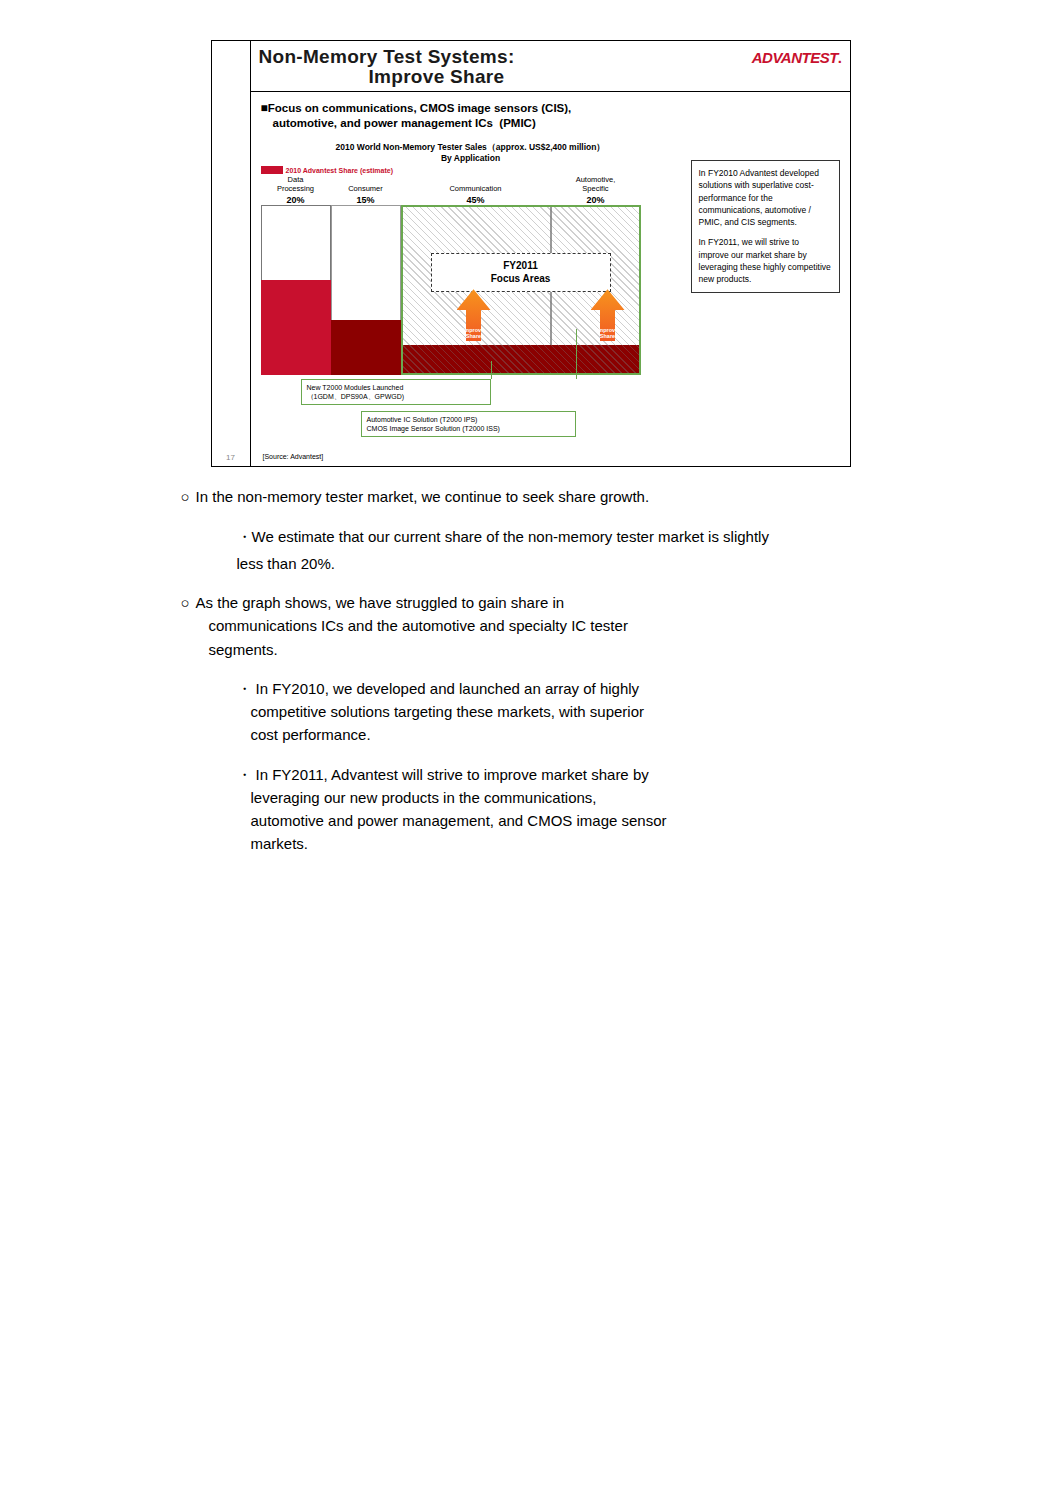17
Non-Memory Test Systems: Improve Share
ADVANTEST.
■Focus on communications, CMOS image sensors (CIS), automotive, and power management ICs (PMIC)
2010 World Non-Memory Tester Sales（approx. US$2,400 million）
By Application
2010 Advantest Share (estimate)
Data
Processing
Consumer
Communication
Automotive,
Specific
20%
15%
45%
20%
FY2011
Focus Areas
Improve
Share
Improve
Share
New T2000 Modules Launched
（1GDM、DPS90A、GPWGD)
Automotive IC Solution (T2000 IPS)
CMOS Image Sensor Solution (T2000 ISS)
[Source: Advantest]
In FY2010 Advantest developed solutions with superlative cost-performance for the communications, automotive / PMIC, and CIS segments.
In FY2011, we will strive to improve our market share by leveraging these highly competitive new products.
○In the non-memory tester market, we continue to seek share growth.
・We estimate that our current share of the non-memory tester market is slightly
less than 20%.
○As the graph shows, we have struggled to gain share in
communications ICs and the automotive and specialty IC tester
segments.
・In FY2010, we developed and launched an array of highly
competitive solutions targeting these markets, with superior
cost performance.
・In FY2011, Advantest will strive to improve market share by
leveraging our new products in the communications,
automotive and power management, and CMOS image sensor
markets.